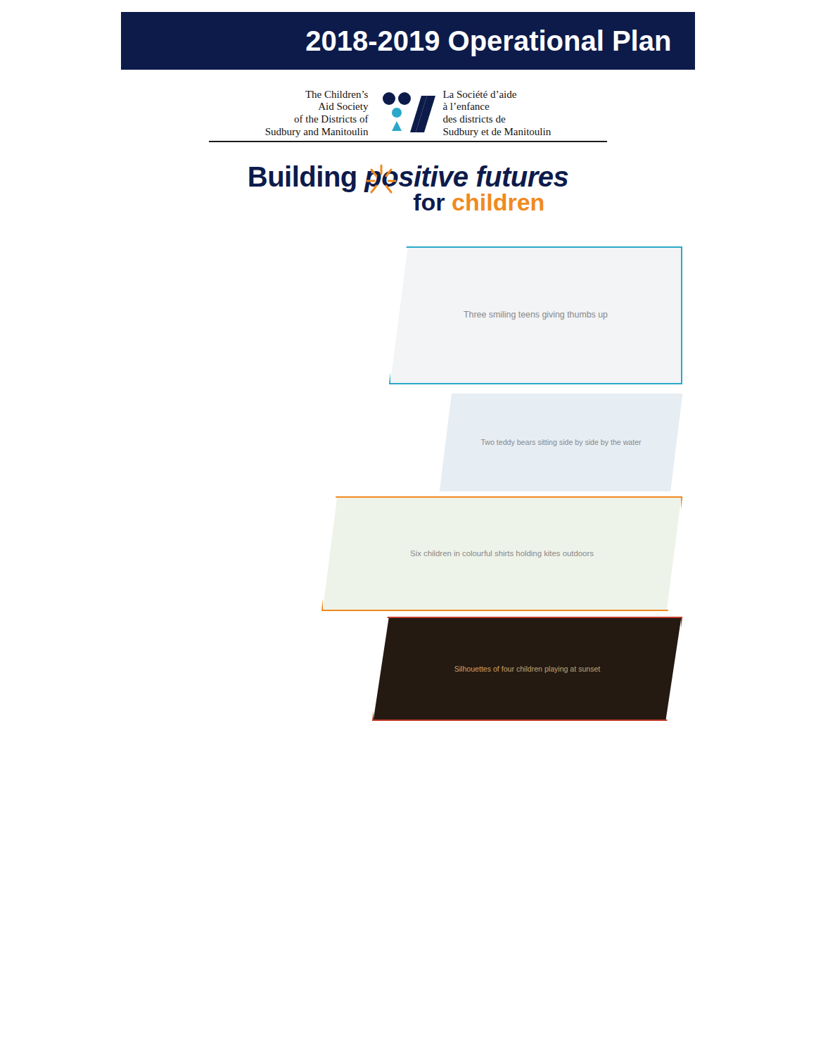2018-2019 Operational Plan
The Children’s
Aid Society
of the Districts of
Sudbury and Manitoulin
La Société d’aide
à l’enfance
des districts de
Sudbury et de Manitoulin
Building p ositive futures
for children